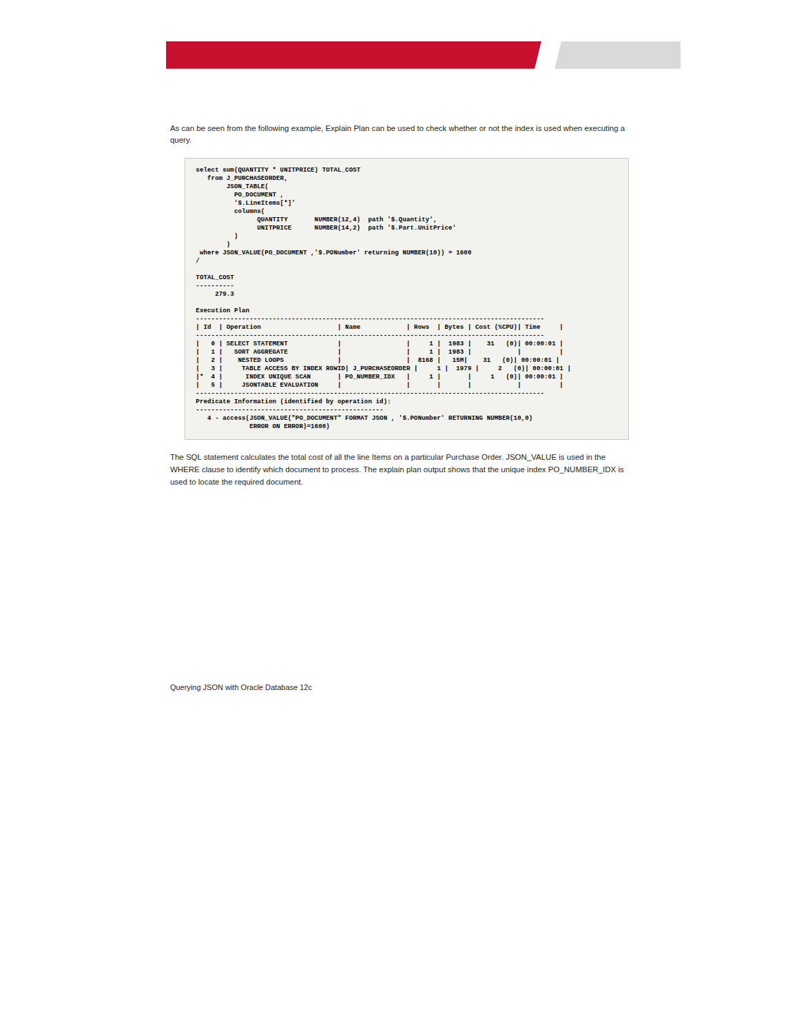As can be seen from the following example, Explain Plan can be used to check whether or not the index is used when executing a query.
select sum(QUANTITY * UNITPRICE) TOTAL_COST
   from J_PURCHASEORDER,
        JSON_TABLE(
          PO_DOCUMENT ,
          '$.LineItems[*]'
          columns(
                QUANTITY       NUMBER(12,4)  path '$.Quantity',
                UNITPRICE      NUMBER(14,2)  path '$.Part.UnitPrice'
          )
        )
 where JSON_VALUE(PO_DOCUMENT ,'$.PONumber' returning NUMBER(10)) = 1600
/

TOTAL_COST
----------
     279.3

Execution Plan
-------------------------------------------------------------------------------------------
| Id  | Operation                    | Name            | Rows  | Bytes | Cost (%CPU)| Time     |
-------------------------------------------------------------------------------------------
|   0 | SELECT STATEMENT             |                 |     1 |  1983 |    31   (0)| 00:00:01 |
|   1 |   SORT AGGREGATE             |                 |     1 |  1983 |            |          |
|   2 |    NESTED LOOPS              |                 |  8168 |   15M|    31   (0)| 00:00:01 |
|   3 |     TABLE ACCESS BY INDEX ROWID| J_PURCHASEORDER |     1 |  1979 |     2   (0)| 00:00:01 |
|*  4 |      INDEX UNIQUE SCAN       | PO_NUMBER_IDX   |     1 |       |     1   (0)| 00:00:01 |
|   5 |     JSONTABLE EVALUATION     |                 |       |       |            |          |
-------------------------------------------------------------------------------------------
Predicate Information (identified by operation id):
-------------------------------------------------
   4 - access(JSON_VALUE("PO_DOCUMENT" FORMAT JSON , '$.PONumber' RETURNING NUMBER(10,0)
              ERROR ON ERROR)=1600)
The SQL statement calculates the total cost of all the line Items on a particular Purchase Order. JSON_VALUE is used in the WHERE clause to identify which document to process. The explain plan output shows that the unique index PO_NUMBER_IDX is used to locate the required document.
Querying JSON with Oracle Database 12c